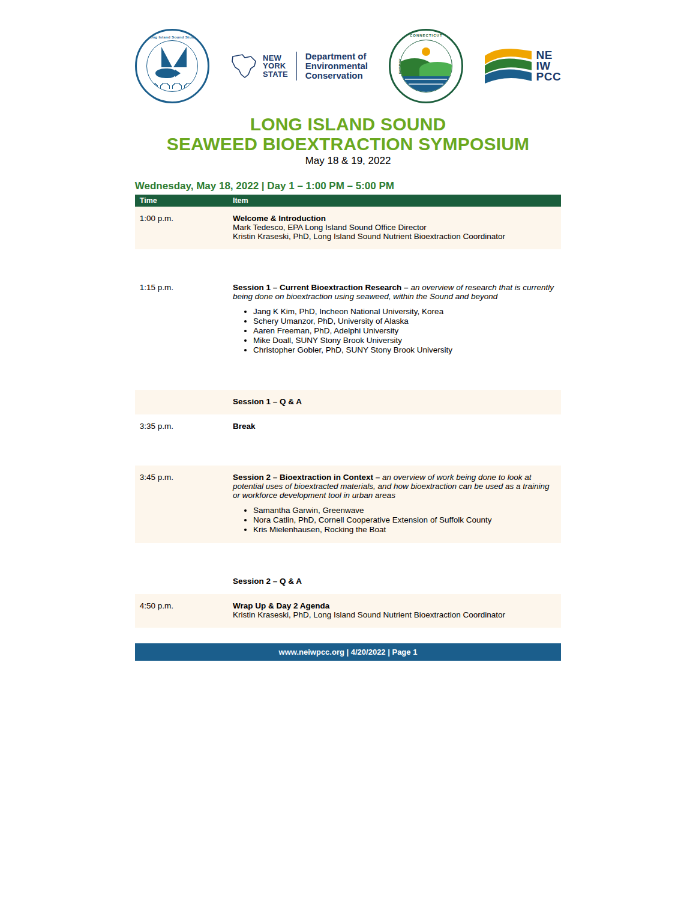Long Island Sound Study
NEW
YORK
STATE
Department of
Environmental
Conservation
CONNECTICUT
ENERGY
ENVIRONMENT
NE
IW
PCC
LONG ISLAND SOUND
SEAWEED BIOEXTRACTION SYMPOSIUM
May 18 & 19, 2022
Wednesday, May 18, 2022 | Day 1 – 1:00 PM – 5:00 PM
| Time | Item |
| --- | --- |
| 1:00 p.m. | Welcome & Introduction Mark Tedesco, EPA Long Island Sound Office Director Kristin Kraseski, PhD, Long Island Sound Nutrient Bioextraction Coordinator |
| 1:15 p.m. | Session 1 – Current Bioextraction Research – an overview of research that is currently being done on bioextraction using seaweed, within the Sound and beyond Jang K Kim, PhD, Incheon National University, Korea Schery Umanzor, PhD, University of Alaska Aaren Freeman, PhD, Adelphi University Mike Doall, SUNY Stony Brook University Christopher Gobler, PhD, SUNY Stony Brook University |
| | Session 1 – Q & A |
| 3:35 p.m. | Break |
| 3:45 p.m. | Session 2 – Bioextraction in Context – an overview of work being done to look at potential uses of bioextracted materials, and how bioextraction can be used as a training or workforce development tool in urban areas Samantha Garwin, Greenwave Nora Catlin, PhD, Cornell Cooperative Extension of Suffolk County Kris Mielenhausen, Rocking the Boat |
| | Session 2 – Q & A |
| 4:50 p.m. | Wrap Up & Day 2 Agenda Kristin Kraseski, PhD, Long Island Sound Nutrient Bioextraction Coordinator |
www.neiwpcc.org | 4/20/2022 | Page 1